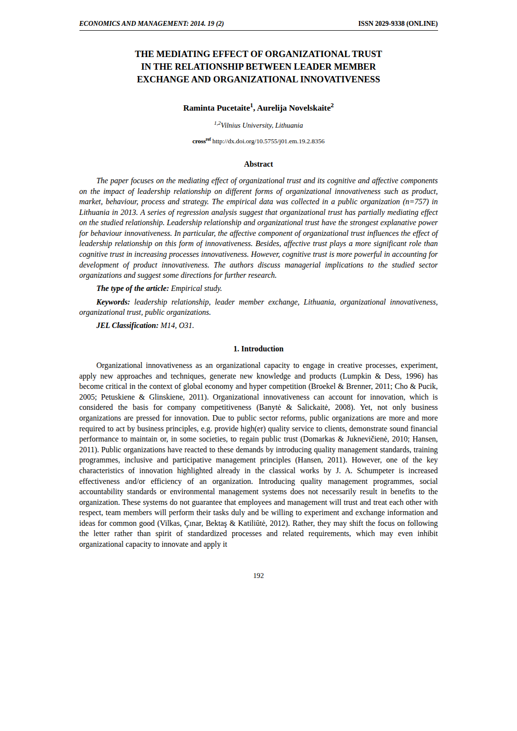ECONOMICS AND MANAGEMENT: 2014. 19 (2) ISSN 2029-9338 (ONLINE)
The Mediating Effect of Organizational Trust
in the Relationship Between Leader Member
Exchange and Organizational Innovativeness
Raminta Pucetaite1, Aurelija Novelskaite2
1,2Vilnius University, Lithuania
crossref http://dx.doi.org/10.5755/j01.em.19.2.8356
Abstract
The paper focuses on the mediating effect of organizational trust and its cognitive and affective components on the impact of leadership relationship on different forms of organizational innovativeness such as product, market, behaviour, process and strategy. The empirical data was collected in a public organization (n=757) in Lithuania in 2013. A series of regression analysis suggest that organizational trust has partially mediating effect on the studied relationship. Leadership relationship and organizational trust have the strongest explanative power for behaviour innovativeness. In particular, the affective component of organizational trust influences the effect of leadership relationship on this form of innovativeness. Besides, affective trust plays a more significant role than cognitive trust in increasing processes innovativeness. However, cognitive trust is more powerful in accounting for development of product innovativeness. The authors discuss managerial implications to the studied sector organizations and suggest some directions for further research.
The type of the article: Empirical study.
Keywords: leadership relationship, leader member exchange, Lithuania, organizational innovativeness, organizational trust, public organizations.
JEL Classification: M14, O31.
1. Introduction
Organizational innovativeness as an organizational capacity to engage in creative processes, experiment, apply new approaches and techniques, generate new knowledge and products (Lumpkin & Dess, 1996) has become critical in the context of global economy and hyper competition (Broekel & Brenner, 2011; Cho & Pucik, 2005; Petuskiene & Glinskiene, 2011). Organizational innovativeness can account for innovation, which is considered the basis for company competitiveness (Banytė & Salickaitė, 2008). Yet, not only business organizations are pressed for innovation. Due to public sector reforms, public organizations are more and more required to act by business principles, e.g. provide high(er) quality service to clients, demonstrate sound financial performance to maintain or, in some societies, to regain public trust (Domarkas & Juknevičienė, 2010; Hansen, 2011). Public organizations have reacted to these demands by introducing quality management standards, training programmes, inclusive and participative management principles (Hansen, 2011). However, one of the key characteristics of innovation highlighted already in the classical works by J. A. Schumpeter is increased effectiveness and/or efficiency of an organization. Introducing quality management programmes, social accountability standards or environmental management systems does not necessarily result in benefits to the organization. These systems do not guarantee that employees and management will trust and treat each other with respect, team members will perform their tasks duly and be willing to experiment and exchange information and ideas for common good (Vilkas, Çınar, Bektaş & Katiliūtė, 2012). Rather, they may shift the focus on following the letter rather than spirit of standardized processes and related requirements, which may even inhibit organizational capacity to innovate and apply it
192